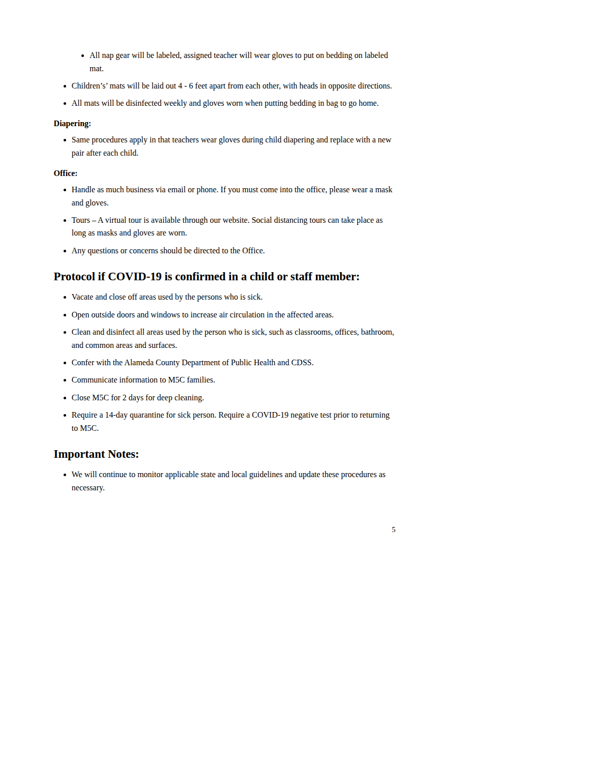All nap gear will be labeled, assigned teacher will wear gloves to put on bedding on labeled mat.
Children’s’ mats will be laid out 4 - 6 feet apart from each other, with heads in opposite directions.
All mats will be disinfected weekly and gloves worn when putting bedding in bag to go home.
Diapering:
Same procedures apply in that teachers wear gloves during child diapering and replace with a new pair after each child.
Office:
Handle as much business via email or phone. If you must come into the office, please wear a mask and gloves.
Tours – A virtual tour is available through our website. Social distancing tours can take place as long as masks and gloves are worn.
Any questions or concerns should be directed to the Office.
Protocol if COVID-19 is confirmed in a child or staff member:
Vacate and close off areas used by the persons who is sick.
Open outside doors and windows to increase air circulation in the affected areas.
Clean and disinfect all areas used by the person who is sick, such as classrooms, offices, bathroom, and common areas and surfaces.
Confer with the Alameda County Department of Public Health and CDSS.
Communicate information to M5C families.
Close M5C for 2 days for deep cleaning.
Require a 14-day quarantine for sick person. Require a COVID-19 negative test prior to returning to M5C.
Important Notes:
We will continue to monitor applicable state and local guidelines and update these procedures as necessary.
5